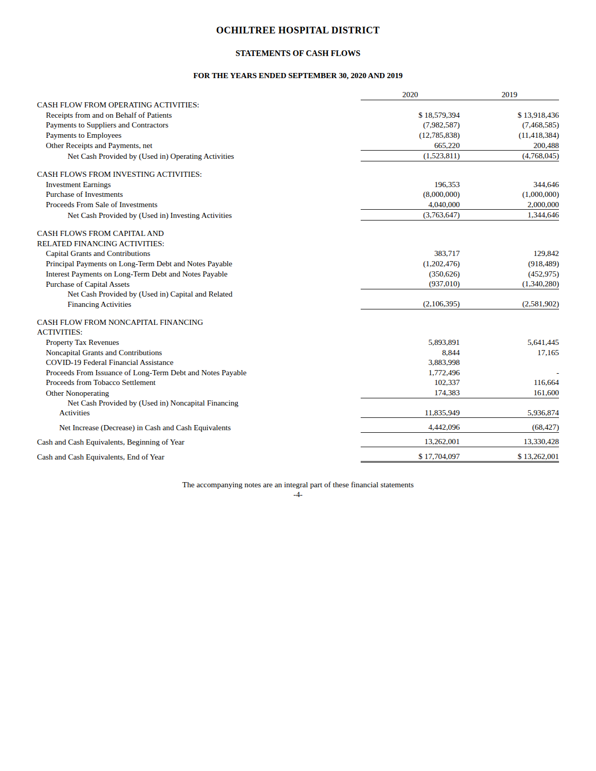OCHILTREE HOSPITAL DISTRICT
STATEMENTS OF CASH FLOWS
FOR THE YEARS ENDED SEPTEMBER 30, 2020 AND 2019
| | 2020 | 2019 |
| --- | --- | --- |
| CASH FLOW FROM OPERATING ACTIVITIES: | | |
| Receipts from and on Behalf of Patients | $ 18,579,394 | $ 13,918,436 |
| Payments to Suppliers and Contractors | (7,982,587) | (7,468,585) |
| Payments to Employees | (12,785,838) | (11,418,384) |
| Other Receipts and Payments, net | 665,220 | 200,488 |
| Net Cash Provided by (Used in) Operating Activities | (1,523,811) | (4,768,045) |
| CASH FLOWS FROM INVESTING ACTIVITIES: | | |
| Investment Earnings | 196,353 | 344,646 |
| Purchase of Investments | (8,000,000) | (1,000,000) |
| Proceeds From Sale of Investments | 4,040,000 | 2,000,000 |
| Net Cash Provided by (Used in) Investing Activities | (3,763,647) | 1,344,646 |
| CASH FLOWS FROM CAPITAL AND | | |
| RELATED FINANCING ACTIVITIES: | | |
| Capital Grants and Contributions | 383,717 | 129,842 |
| Principal Payments on Long-Term Debt and Notes Payable | (1,202,476) | (918,489) |
| Interest Payments on Long-Term Debt and Notes Payable | (350,626) | (452,975) |
| Purchase of Capital Assets | (937,010) | (1,340,280) |
| Net Cash Provided by (Used in) Capital and Related | | |
| Financing Activities | (2,106,395) | (2,581,902) |
| CASH FLOW FROM NONCAPITAL FINANCING | | |
| ACTIVITIES: | | |
| Property Tax Revenues | 5,893,891 | 5,641,445 |
| Noncapital Grants and Contributions | 8,844 | 17,165 |
| COVID-19 Federal Financial Assistance | 3,883,998 | |
| Proceeds From Issuance of Long-Term Debt and Notes Payable | 1,772,496 | - |
| Proceeds from Tobacco Settlement | 102,337 | 116,664 |
| Other Nonoperating | 174,383 | 161,600 |
| Net Cash Provided by (Used in) Noncapital Financing | | |
| Activities | 11,835,949 | 5,936,874 |
| Net Increase (Decrease) in Cash and Cash Equivalents | 4,442,096 | (68,427) |
| Cash and Cash Equivalents, Beginning of Year | 13,262,001 | 13,330,428 |
| Cash and Cash Equivalents, End of Year | $ 17,704,097 | $ 13,262,001 |
The accompanying notes are an integral part of these financial statements
-4-